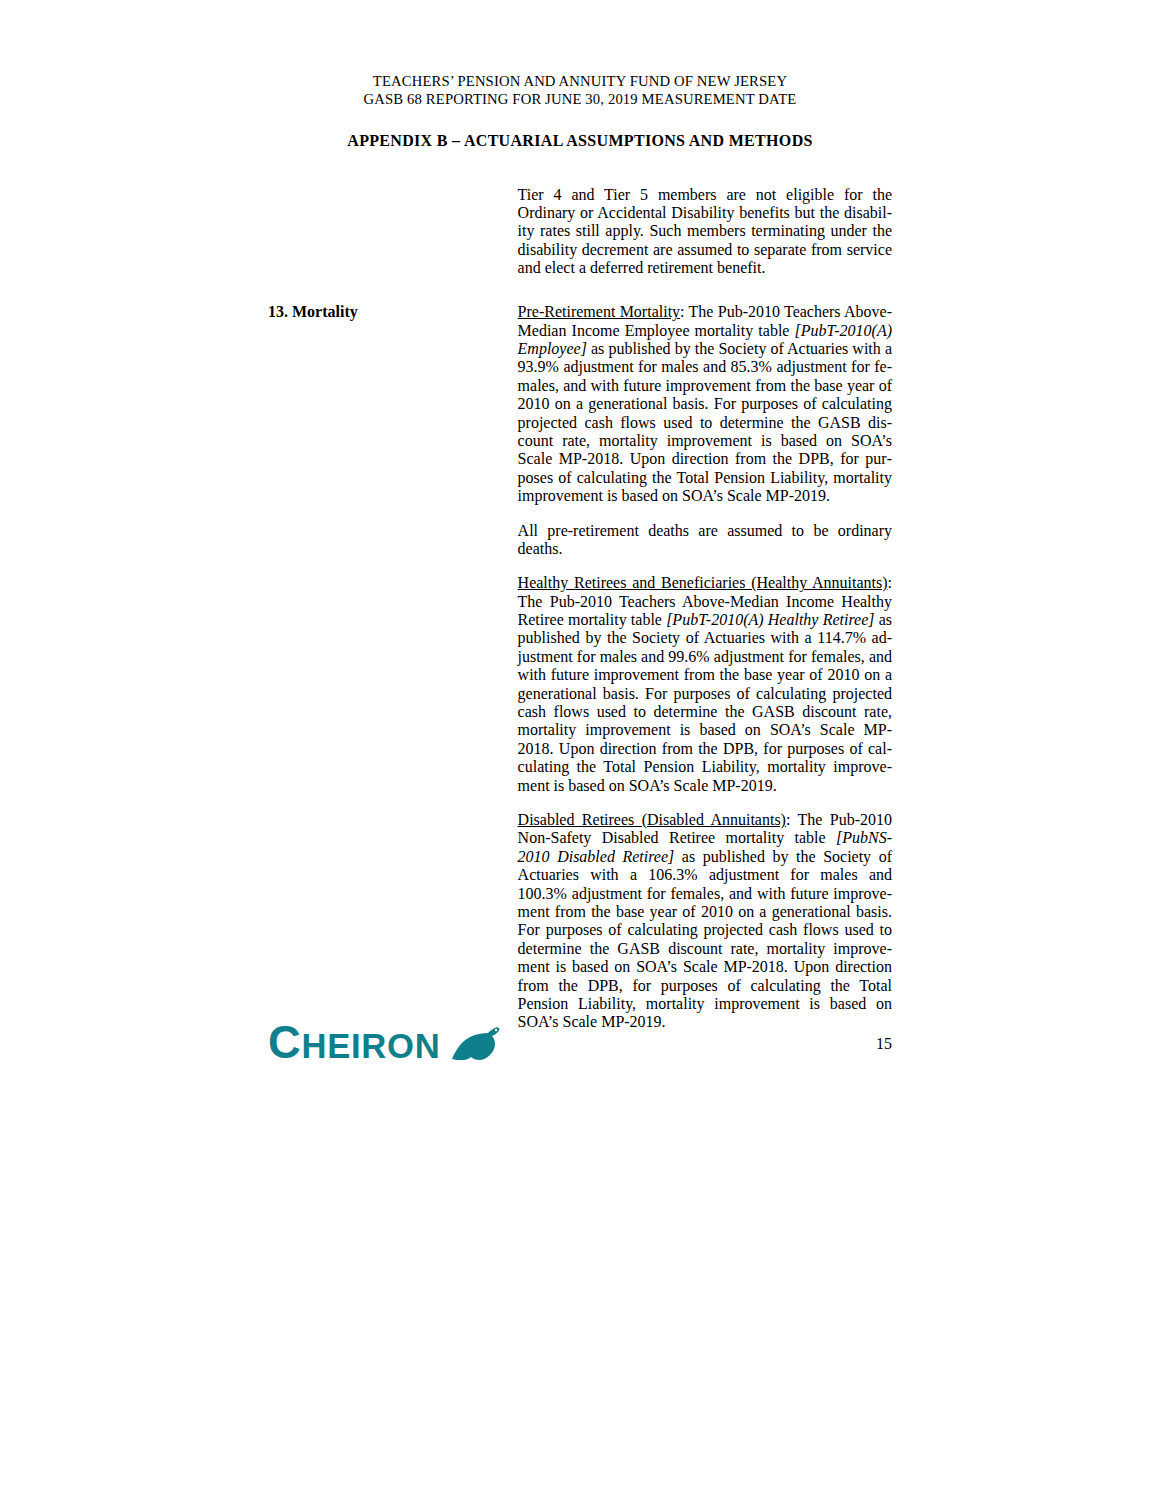TEACHERS’ PENSION AND ANNUITY FUND OF NEW JERSEY
GASB 68 REPORTING FOR JUNE 30, 2019 MEASUREMENT DATE
APPENDIX B – ACTUARIAL ASSUMPTIONS AND METHODS
Tier 4 and Tier 5 members are not eligible for the Ordinary or Accidental Disability benefits but the disability rates still apply. Such members terminating under the disability decrement are assumed to separate from service and elect a deferred retirement benefit.
13. Mortality
Pre-Retirement Mortality: The Pub-2010 Teachers Above-Median Income Employee mortality table [PubT-2010(A) Employee] as published by the Society of Actuaries with a 93.9% adjustment for males and 85.3% adjustment for females, and with future improvement from the base year of 2010 on a generational basis. For purposes of calculating projected cash flows used to determine the GASB discount rate, mortality improvement is based on SOA’s Scale MP-2018. Upon direction from the DPB, for purposes of calculating the Total Pension Liability, mortality improvement is based on SOA’s Scale MP-2019.
All pre-retirement deaths are assumed to be ordinary deaths.
Healthy Retirees and Beneficiaries (Healthy Annuitants): The Pub-2010 Teachers Above-Median Income Healthy Retiree mortality table [PubT-2010(A) Healthy Retiree] as published by the Society of Actuaries with a 114.7% adjustment for males and 99.6% adjustment for females, and with future improvement from the base year of 2010 on a generational basis. For purposes of calculating projected cash flows used to determine the GASB discount rate, mortality improvement is based on SOA’s Scale MP-2018. Upon direction from the DPB, for purposes of calculating the Total Pension Liability, mortality improvement is based on SOA’s Scale MP-2019.
Disabled Retirees (Disabled Annuitants): The Pub-2010 Non-Safety Disabled Retiree mortality table [PubNS-2010 Disabled Retiree] as published by the Society of Actuaries with a 106.3% adjustment for males and 100.3% adjustment for females, and with future improvement from the base year of 2010 on a generational basis. For purposes of calculating projected cash flows used to determine the GASB discount rate, mortality improvement is based on SOA’s Scale MP-2018. Upon direction from the DPB, for purposes of calculating the Total Pension Liability, mortality improvement is based on SOA’s Scale MP-2019.
CHEIRON
15